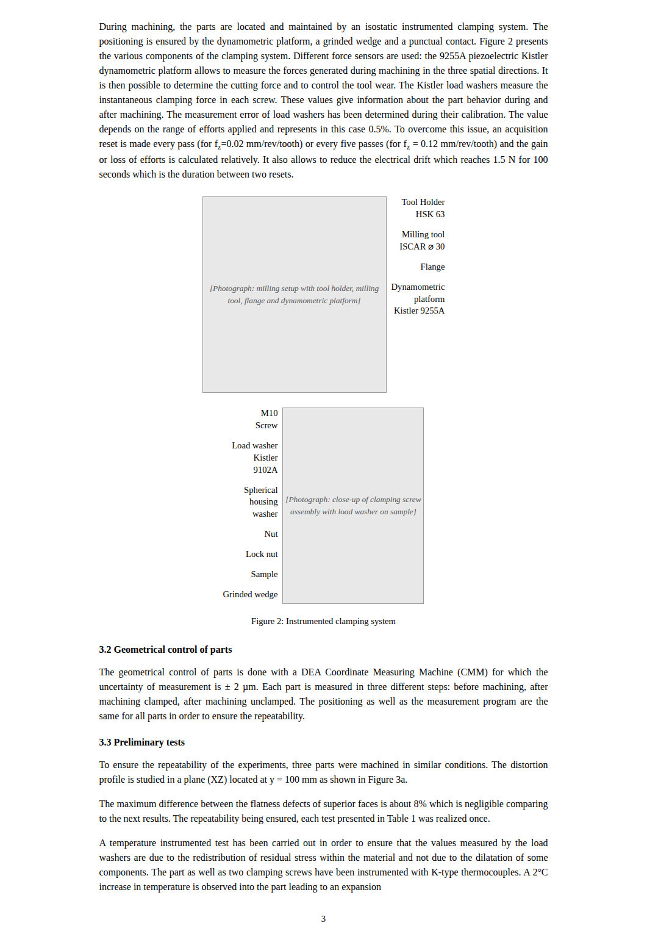During machining, the parts are located and maintained by an isostatic instrumented clamping system. The positioning is ensured by the dynamometric platform, a grinded wedge and a punctual contact. Figure 2 presents the various components of the clamping system. Different force sensors are used: the 9255A piezoelectric Kistler dynamometric platform allows to measure the forces generated during machining in the three spatial directions. It is then possible to determine the cutting force and to control the tool wear. The Kistler load washers measure the instantaneous clamping force in each screw. These values give information about the part behavior during and after machining. The measurement error of load washers has been determined during their calibration. The value depends on the range of efforts applied and represents in this case 0.5%. To overcome this issue, an acquisition reset is made every pass (for fz=0.02 mm/rev/tooth) or every five passes (for fz = 0.12 mm/rev/tooth) and the gain or loss of efforts is calculated relatively. It also allows to reduce the electrical drift which reaches 1.5 N for 100 seconds which is the duration between two resets.
[Photograph: milling setup with tool holder, milling tool, flange and dynamometric platform]
Tool Holder
HSK 63
Milling tool
ISCAR ⌀ 30
Flange
Dynamometric
platform
Kistler 9255A
M10
Screw
Load washer
Kistler
9102A
Spherical
housing
washer
Nut
Lock nut
Sample
Grinded wedge
[Photograph: close-up of clamping screw assembly with load washer on sample]
Figure 2: Instrumented clamping system
3.2 Geometrical control of parts
The geometrical control of parts is done with a DEA Coordinate Measuring Machine (CMM) for which the uncertainty of measurement is ± 2 µm. Each part is measured in three different steps: before machining, after machining clamped, after machining unclamped. The positioning as well as the measurement program are the same for all parts in order to ensure the repeatability.
3.3 Preliminary tests
To ensure the repeatability of the experiments, three parts were machined in similar conditions. The distortion profile is studied in a plane (XZ) located at y = 100 mm as shown in Figure 3a.
The maximum difference between the flatness defects of superior faces is about 8% which is negligible comparing to the next results. The repeatability being ensured, each test presented in Table 1 was realized once.
A temperature instrumented test has been carried out in order to ensure that the values measured by the load washers are due to the redistribution of residual stress within the material and not due to the dilatation of some components. The part as well as two clamping screws have been instrumented with K-type thermocouples. A 2°C increase in temperature is observed into the part leading to an expansion
3